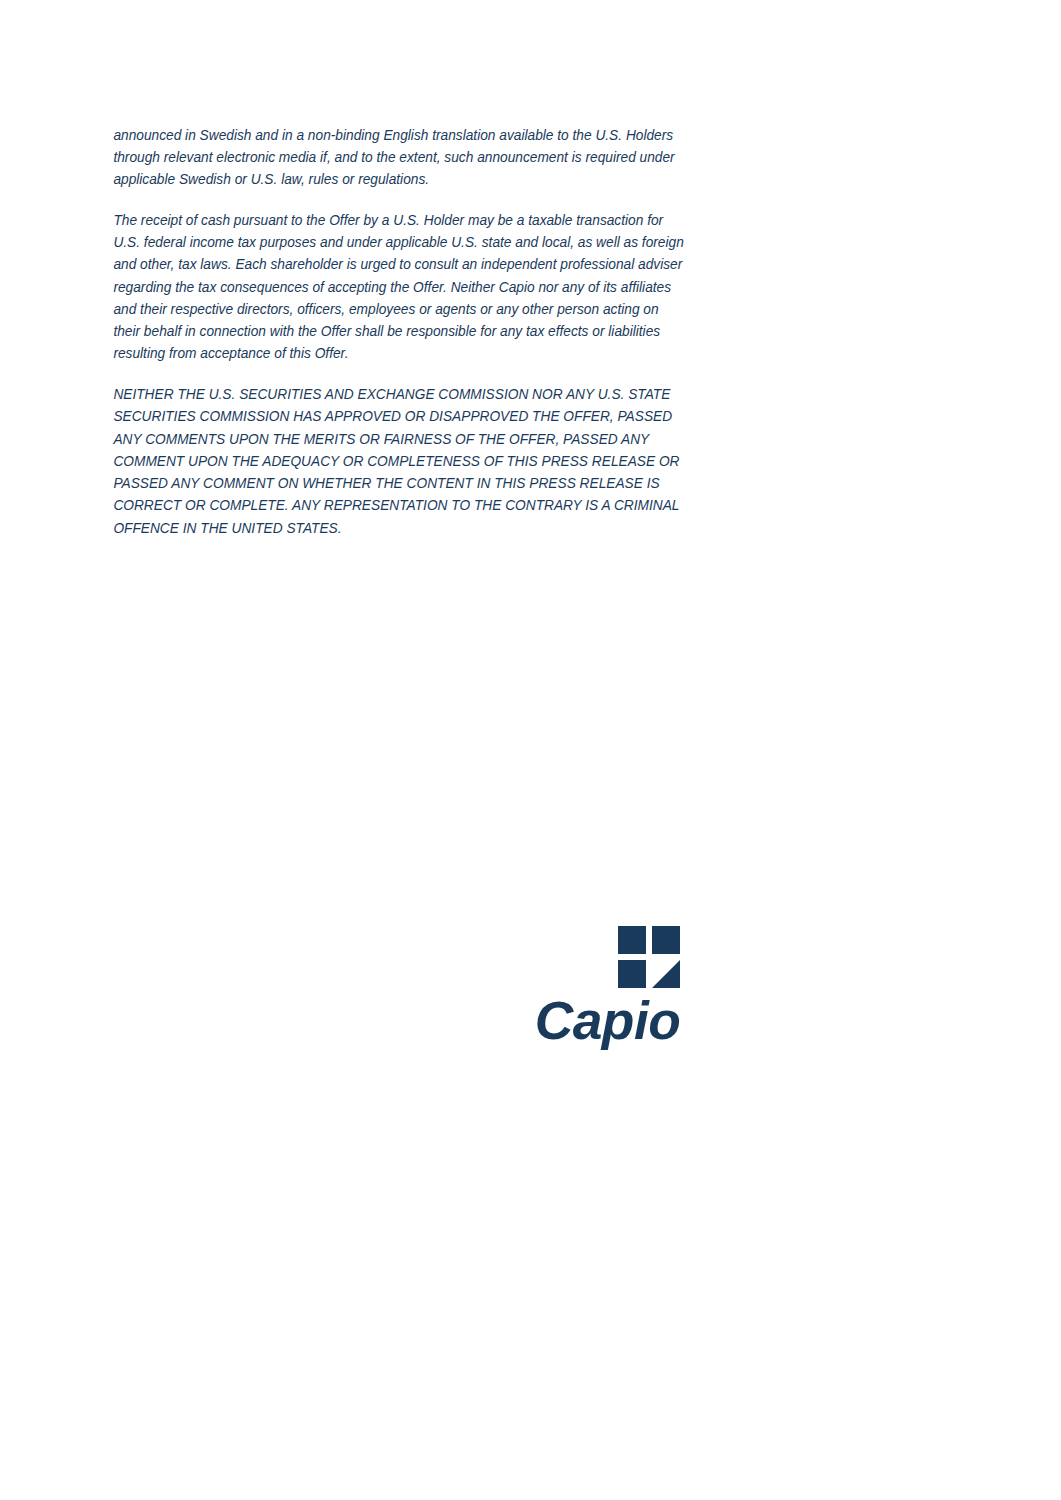announced in Swedish and in a non-binding English translation available to the U.S. Holders through relevant electronic media if, and to the extent, such announcement is required under applicable Swedish or U.S. law, rules or regulations.
The receipt of cash pursuant to the Offer by a U.S. Holder may be a taxable transaction for U.S. federal income tax purposes and under applicable U.S. state and local, as well as foreign and other, tax laws. Each shareholder is urged to consult an independent professional adviser regarding the tax consequences of accepting the Offer. Neither Capio nor any of its affiliates and their respective directors, officers, employees or agents or any other person acting on their behalf in connection with the Offer shall be responsible for any tax effects or liabilities resulting from acceptance of this Offer.
Neither the U.S. Securities and Exchange Commission nor any U.S. state securities commission has approved or disapproved the Offer, passed any comments upon the merits or fairness of the Offer, passed any comment upon the adequacy or completeness of this press release or passed any comment on whether the content in this press release is correct or complete. Any representation to the contrary is a criminal offence in the United States.
Capio